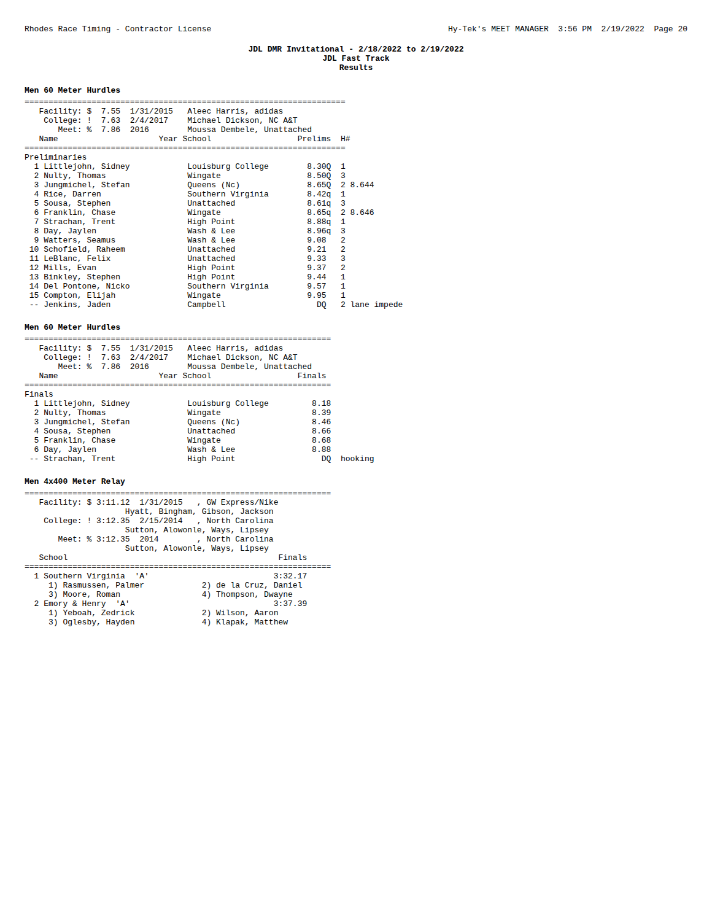Rhodes Race Timing - Contractor License Hy-Tek's MEET MANAGER 3:56 PM 2/19/2022 Page 20
JDL DMR Invitational - 2/18/2022 to 2/19/2022
JDL Fast Track
Results
Men 60 Meter Hurdles
===================================================================
   Facility: $  7.55  1/31/2015   Aleec Harris, adidas
    College: !  7.63  2/4/2017    Michael Dickson, NC A&T
       Meet: %  7.86  2016        Moussa Dembele, Unattached
   Name                     Year School                  Prelims  H#
===================================================================
Preliminaries
  1 Littlejohn, Sidney            Louisburg College        8.30Q  1
  2 Nulty, Thomas                 Wingate                  8.50Q  3
  3 Jungmichel, Stefan            Queens (Nc)              8.65Q  2 8.644
  4 Rice, Darren                  Southern Virginia        8.42q  1
  5 Sousa, Stephen                Unattached               8.61q  3
  6 Franklin, Chase               Wingate                  8.65q  2 8.646
  7 Strachan, Trent               High Point               8.88q  1
  8 Day, Jaylen                   Wash & Lee               8.96q  3
  9 Watters, Seamus               Wash & Lee               9.08   2
 10 Schofield, Raheem             Unattached               9.21   2
 11 LeBlanc, Felix                Unattached               9.33   3
 12 Mills, Evan                   High Point               9.37   2
 13 Binkley, Stephen              High Point               9.44   1
 14 Del Pontone, Nicko            Southern Virginia        9.57   1
 15 Compton, Elijah               Wingate                  9.95   1
 -- Jenkins, Jaden                Campbell                   DQ   2 lane impede
Men 60 Meter Hurdles
================================================================
   Facility: $  7.55  1/31/2015   Aleec Harris, adidas
    College: !  7.63  2/4/2017    Michael Dickson, NC A&T
       Meet: %  7.86  2016        Moussa Dembele, Unattached
   Name                     Year School                  Finals
================================================================
Finals
  1 Littlejohn, Sidney            Louisburg College         8.18
  2 Nulty, Thomas                 Wingate                   8.39
  3 Jungmichel, Stefan            Queens (Nc)               8.46
  4 Sousa, Stephen                Unattached                8.66
  5 Franklin, Chase               Wingate                   8.68
  6 Day, Jaylen                   Wash & Lee                8.88
 -- Strachan, Trent               High Point                  DQ  hooking
Men 4x400 Meter Relay
================================================================
   Facility: $ 3:11.12  1/31/2015   , GW Express/Nike
                     Hyatt, Bingham, Gibson, Jackson
    College: ! 3:12.35  2/15/2014   , North Carolina
                     Sutton, Alowonle, Ways, Lipsey
       Meet: % 3:12.35  2014        , North Carolina
                     Sutton, Alowonle, Ways, Lipsey
   School                                            Finals
================================================================
  1 Southern Virginia  'A'                          3:32.17
     1) Rasmussen, Palmer            2) de la Cruz, Daniel
     3) Moore, Roman                 4) Thompson, Dwayne
  2 Emory & Henry  'A'                              3:37.39
     1) Yeboah, Zedrick              2) Wilson, Aaron
     3) Oglesby, Hayden              4) Klapak, Matthew